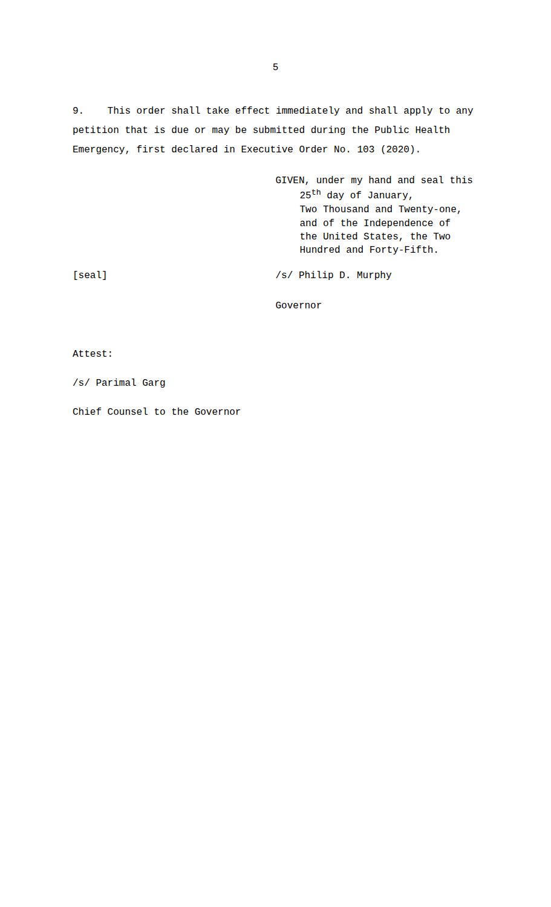5
9. This order shall take effect immediately and shall apply to any petition that is due or may be submitted during the Public Health Emergency, first declared in Executive Order No. 103 (2020).
GIVEN, under my hand and seal this
25th day of January,
Two Thousand and Twenty-one,
and of the Independence of
the United States, the Two
Hundred and Forty-Fifth.
[seal]
/s/ Philip D. Murphy
Governor
Attest:
/s/ Parimal Garg
Chief Counsel to the Governor